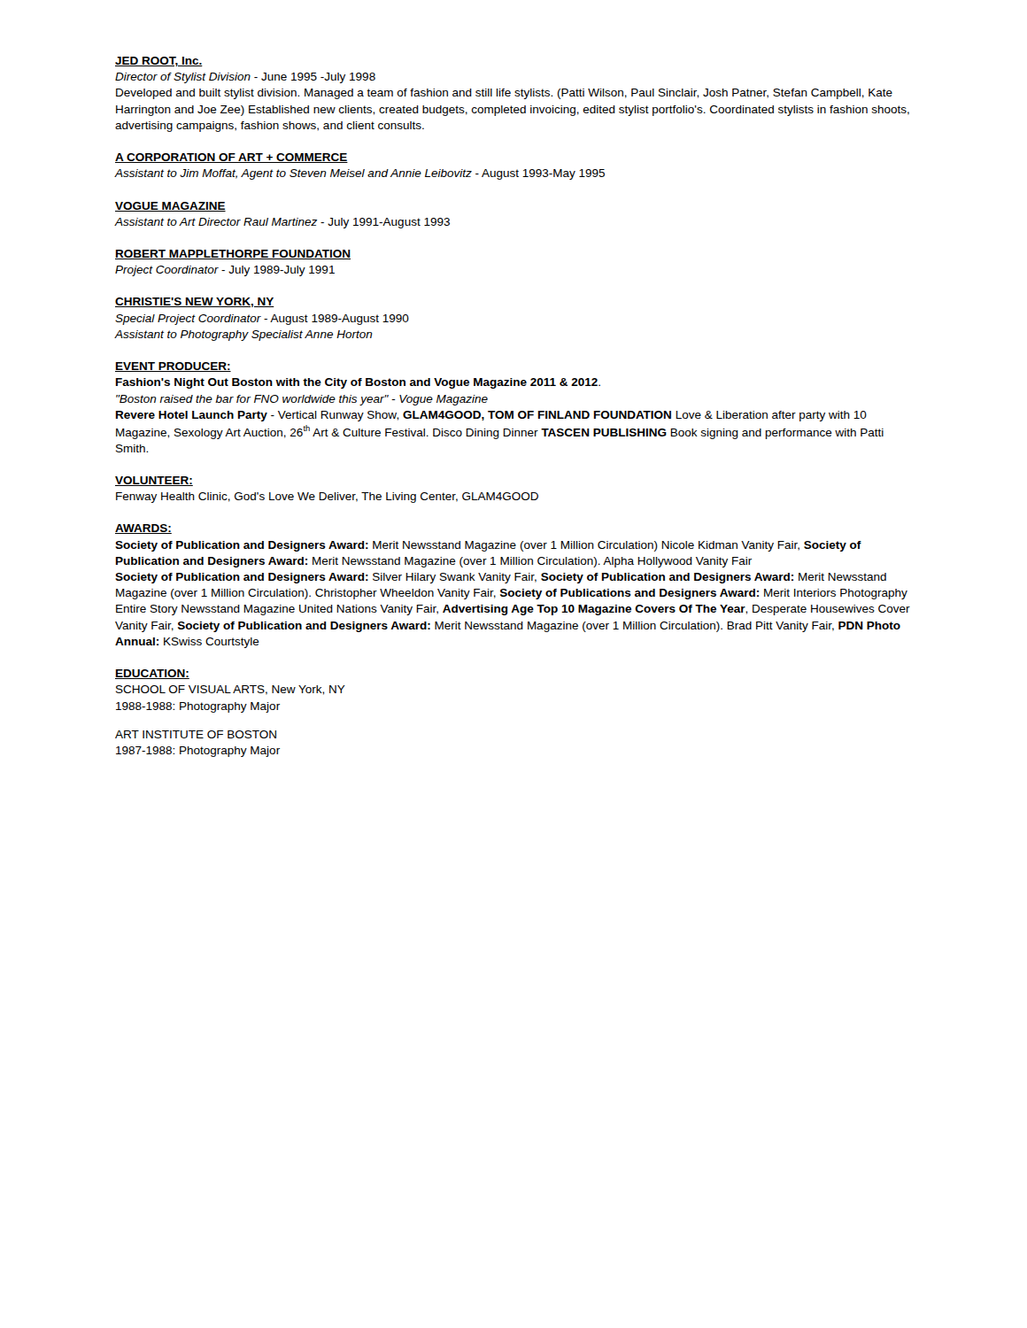JED ROOT, Inc.
Director of Stylist Division - June 1995 -July 1998
Developed and built stylist division. Managed a team of fashion and still life stylists. (Patti Wilson, Paul Sinclair, Josh Patner, Stefan Campbell, Kate Harrington and Joe Zee) Established new clients, created budgets, completed invoicing, edited stylist portfolio's. Coordinated stylists in fashion shoots, advertising campaigns, fashion shows, and client consults.
A CORPORATION OF ART + COMMERCE
Assistant to Jim Moffat, Agent to Steven Meisel and Annie Leibovitz - August 1993-May 1995
VOGUE MAGAZINE
Assistant to Art Director Raul Martinez - July 1991-August 1993
ROBERT MAPPLETHORPE FOUNDATION
Project Coordinator - July 1989-July 1991
CHRISTIE'S NEW YORK, NY
Special Project Coordinator - August 1989-August 1990
Assistant to Photography Specialist Anne Horton
EVENT PRODUCER:
Fashion's Night Out Boston with the City of Boston and Vogue Magazine 2011 & 2012.
"Boston raised the bar for FNO worldwide this year" - Vogue Magazine
Revere Hotel Launch Party - Vertical Runway Show, GLAM4GOOD, TOM OF FINLAND FOUNDATION Love & Liberation after party with 10 Magazine, Sexology Art Auction, 26th Art & Culture Festival. Disco Dining Dinner TASCEN PUBLISHING Book signing and performance with Patti Smith.
VOLUNTEER:
Fenway Health Clinic, God's Love We Deliver, The Living Center, GLAM4GOOD
AWARDS:
Society of Publication and Designers Award: Merit Newsstand Magazine (over 1 Million Circulation) Nicole Kidman Vanity Fair, Society of Publication and Designers Award: Merit Newsstand Magazine (over 1 Million Circulation). Alpha Hollywood Vanity Fair
Society of Publication and Designers Award: Silver Hilary Swank Vanity Fair, Society of Publication and Designers Award: Merit Newsstand Magazine (over 1 Million Circulation). Christopher Wheeldon Vanity Fair, Society of Publications and Designers Award: Merit Interiors Photography Entire Story Newsstand Magazine United Nations Vanity Fair, Advertising Age Top 10 Magazine Covers Of The Year, Desperate Housewives Cover Vanity Fair, Society of Publication and Designers Award: Merit Newsstand Magazine (over 1 Million Circulation). Brad Pitt Vanity Fair, PDN Photo Annual: KSwiss Courtstyle
EDUCATION:
SCHOOL OF VISUAL ARTS, New York, NY
1988-1988: Photography Major
ART INSTITUTE OF BOSTON
1987-1988: Photography Major